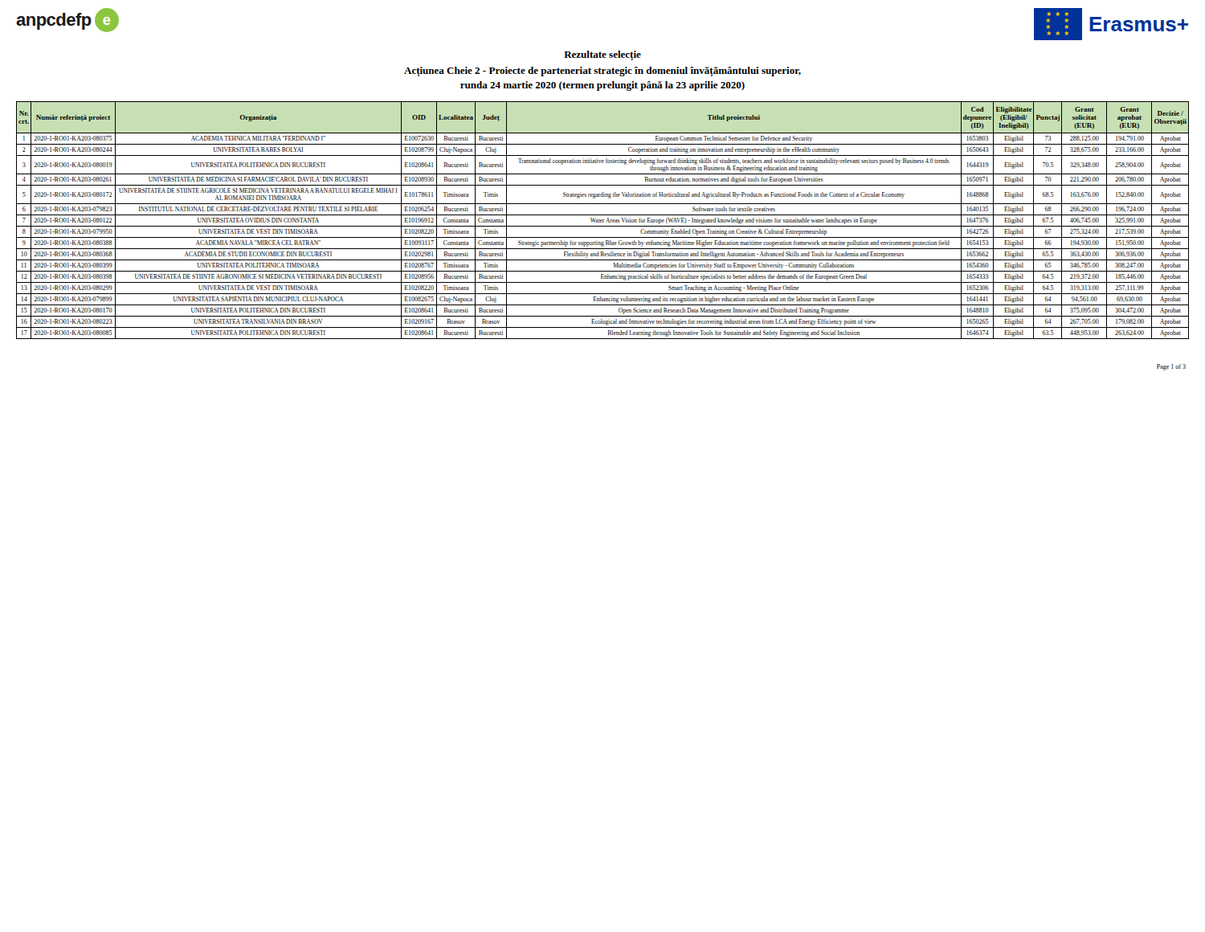anpcdefp e
★ ★ ★
★ ★
★ ★
★ ★ ★
Erasmus+
Rezultate selecție
Acțiunea Cheie 2 - Proiecte de parteneriat strategic în domeniul învățământului superior,
runda 24 martie 2020 (termen prelungit până la 23 aprilie 2020)
| Nr. crt. | Număr referință proiect | Organizația | OID | Localitatea | Județ | Titlul proiectului | Cod depunere (ID) | Eligibilitate (Eligibil/ Ineligibil) | Punctaj | Grant solicitat (EUR) | Grant aprobat (EUR) | Decizie / Observații |
| --- | --- | --- | --- | --- | --- | --- | --- | --- | --- | --- | --- | --- |
| 1 | 2020-1-RO01-KA203-080375 | ACADEMIA TEHNICA MILITARA "FERDINAND I" | E10072630 | Bucuresti | Bucuresti | European Common Technical Semester for Defence and Security | 1653803 | Eligibil | 73 | 288,125.00 | 194,791.00 | Aprobat |
| 2 | 2020-1-RO01-KA203-080244 | UNIVERSITATEA BABES BOLYAI | E10208799 | Cluj-Napoca | Cluj | Cooperation and training on innovation and entrepreneurship in the eHealth community | 1650643 | Eligibil | 72 | 328,675.00 | 233,166.00 | Aprobat |
| 3 | 2020-1-RO01-KA203-080019 | UNIVERSITATEA POLITEHNICA DIN BUCURESTI | E10208641 | Bucuresti | Bucuresti | Transnational cooperation initiative fostering developing forward thinking skills of students, teachers and workforce in sustainability-relevant sectors posed by Business 4.0 trends through innovation in Business & Engineering education and training | 1644319 | Eligibil | 70.5 | 329,348.00 | 258,904.00 | Aprobat |
| 4 | 2020-1-RO01-KA203-080261 | UNIVERSITATEA DE MEDICINA SI FARMACIE'CAROL DAVILA' DIN BUCURESTI | E10208930 | Bucuresti | Bucuresti | Burnout education, normatives and digital tools for European Universities | 1650971 | Eligibil | 70 | 221,290.00 | 206,780.00 | Aprobat |
| 5 | 2020-1-RO01-KA203-080172 | UNIVERSITATEA DE STIINTE AGRICOLE SI MEDICINA VETERINARA A BANATULUI REGELE MIHAI I AL ROMANIEI DIN TIMISOARA | E10178611 | Timisoara | Timis | Strategies regarding the Valorization of Horticultural and Agricultural By-Products as Functional Foods in the Context of a Circular Economy | 1648868 | Eligibil | 68.5 | 163,676.00 | 152,840.00 | Aprobat |
| 6 | 2020-1-RO01-KA203-079823 | INSTITUTUL NATIONAL DE CERCETARE-DEZVOLTARE PENTRU TEXTILE SI PIELARIE | E10206254 | Bucuresti | Bucuresti | Software tools for textile creatives | 1640135 | Eligibil | 68 | 266,290.00 | 196,724.00 | Aprobat |
| 7 | 2020-1-RO01-KA203-080122 | UNIVERSITATEA OVIDIUS DIN CONSTANTA | E10196912 | Constanta | Constanta | Water Areas Vision for Europe (WAVE) - Integrated knowledge and visions for sustainable water landscapes in Europe | 1647376 | Eligibil | 67.5 | 406,745.00 | 325,991.00 | Aprobat |
| 8 | 2020-1-RO01-KA203-079950 | UNIVERSITATEA DE VEST DIN TIMISOARA | E10208220 | Timisoara | Timis | Community Enabled Open Training on Creative & Cultural Entrepreneurship | 1642726 | Eligibil | 67 | 275,324.00 | 217,539.00 | Aprobat |
| 9 | 2020-1-RO01-KA203-080388 | ACADEMIA NAVALA "MIRCEA CEL BATRAN" | E10093117 | Constanta | Constanta | Strategic partnership for supporting Blue Growth by enhancing Maritime Higher Education maritime cooperation framework on marine pollution and environment protection field | 1654153 | Eligibil | 66 | 194,930.00 | 151,950.00 | Aprobat |
| 10 | 2020-1-RO01-KA203-080368 | ACADEMIA DE STUDII ECONOMICE DIN BUCURESTI | E10202981 | Bucuresti | Bucuresti | Flexibility and Resilience in Digital Transformation and Intelligent Automation - Advanced Skills and Tools for Academia and Entrepreneurs | 1653662 | Eligibil | 65.5 | 363,430.00 | 306,936.00 | Aprobat |
| 11 | 2020-1-RO01-KA203-080399 | UNIVERSITATEA POLITEHNICA TIMISOARA | E10208767 | Timisoara | Timis | Multimedia Competencies for University Staff to Empower University - Community Collaborations | 1654360 | Eligibil | 65 | 346,785.00 | 308,247.00 | Aprobat |
| 12 | 2020-1-RO01-KA203-080398 | UNIVERSITATEA DE STIINTE AGRONOMICE SI MEDICINA VETERINARA DIN BUCURESTI | E10208956 | Bucuresti | Bucuresti | Enhancing practical skills of horticulture specialists to better address the demands of the European Green Deal | 1654333 | Eligibil | 64.5 | 219,372.00 | 185,446.00 | Aprobat |
| 13 | 2020-1-RO01-KA203-080299 | UNIVERSITATEA DE VEST DIN TIMISOARA | E10208220 | Timisoara | Timis | Smart Teaching in Accounting - Meeting Place Online | 1652306 | Eligibil | 64.5 | 319,313.00 | 257,111.99 | Aprobat |
| 14 | 2020-1-RO01-KA203-079899 | UNIVERSITATEA SAPIENTIA DIN MUNICIPIUL CLUJ-NAPOCA | E10082675 | Cluj-Napoca | Cluj | Enhancing volunteering and its recognition in higher education curricula and on the labour market in Eastern Europe | 1641441 | Eligibil | 64 | 94,561.00 | 69,630.00 | Aprobat |
| 15 | 2020-1-RO01-KA203-080170 | UNIVERSITATEA POLITEHNICA DIN BUCURESTI | E10208641 | Bucuresti | Bucuresti | Open Science and Research Data Management Innovative and Distributed Training Programme | 1648810 | Eligibil | 64 | 375,095.00 | 304,472.00 | Aprobat |
| 16 | 2020-1-RO01-KA203-080223 | UNIVERSITATEA TRANSILVANIA DIN BRASOV | E10209167 | Brasov | Brasov | Ecological and Innovative technologies for recovering industrial areas from LCA and Energy Efficiency point of view | 1650265 | Eligibil | 64 | 267,705.00 | 179,082.00 | Aprobat |
| 17 | 2020-1-RO01-KA203-080085 | UNIVERSITATEA POLITEHNICA DIN BUCURESTI | E10208641 | Bucuresti | Bucuresti | Blended Learning through Innovative Tools for Sustainable and Safety Engineering and Social Inclusion | 1646374 | Eligibil | 63.5 | 448,953.00 | 263,624.00 | Aprobat |
Page 1 of 3